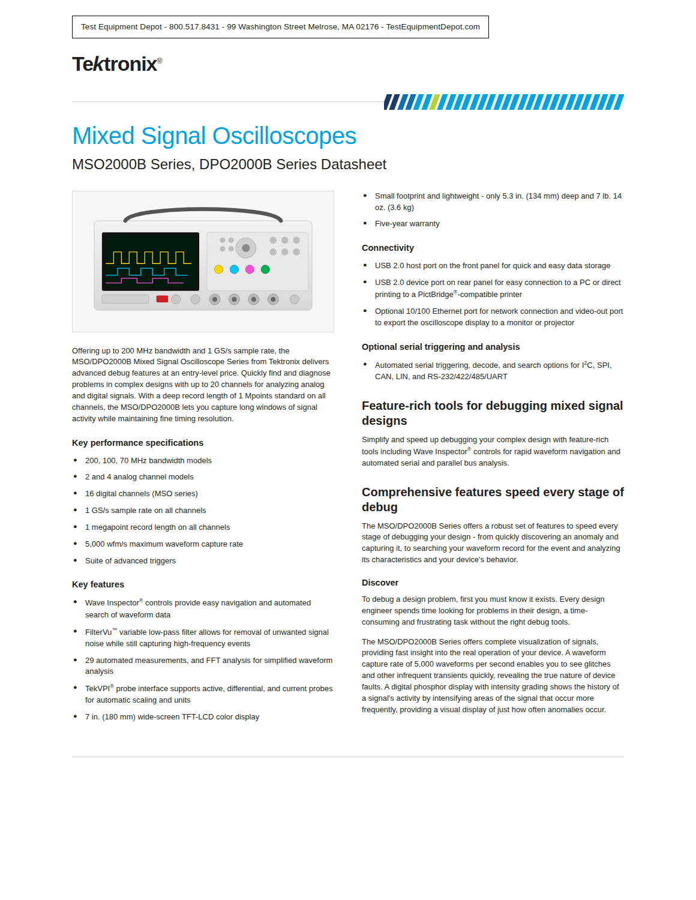Test Equipment Depot - 800.517.8431 - 99 Washington Street Melrose, MA 02176 - TestEquipmentDepot.com
Tektronix®
Mixed Signal Oscilloscopes
MSO2000B Series, DPO2000B Series Datasheet
Offering up to 200 MHz bandwidth and 1 GS/s sample rate, the MSO/DPO2000B Mixed Signal Oscilloscope Series from Tektronix delivers advanced debug features at an entry-level price. Quickly find and diagnose problems in complex designs with up to 20 channels for analyzing analog and digital signals. With a deep record length of 1 Mpoints standard on all channels, the MSO/DPO2000B lets you capture long windows of signal activity while maintaining fine timing resolution.
Key performance specifications
200, 100, 70 MHz bandwidth models
2 and 4 analog channel models
16 digital channels (MSO series)
1 GS/s sample rate on all channels
1 megapoint record length on all channels
5,000 wfm/s maximum waveform capture rate
Suite of advanced triggers
Key features
Wave Inspector® controls provide easy navigation and automated search of waveform data
FilterVu™ variable low-pass filter allows for removal of unwanted signal noise while still capturing high-frequency events
29 automated measurements, and FFT analysis for simplified waveform analysis
TekVPI® probe interface supports active, differential, and current probes for automatic scaling and units
7 in. (180 mm) wide-screen TFT-LCD color display
Small footprint and lightweight - only 5.3 in. (134 mm) deep and 7 lb. 14 oz. (3.6 kg)
Five-year warranty
Connectivity
USB 2.0 host port on the front panel for quick and easy data storage
USB 2.0 device port on rear panel for easy connection to a PC or direct printing to a PictBridge®-compatible printer
Optional 10/100 Ethernet port for network connection and video-out port to export the oscilloscope display to a monitor or projector
Optional serial triggering and analysis
Automated serial triggering, decode, and search options for I2C, SPI, CAN, LIN, and RS-232/422/485/UART
Feature-rich tools for debugging mixed signal designs
Simplify and speed up debugging your complex design with feature-rich tools including Wave Inspector® controls for rapid waveform navigation and automated serial and parallel bus analysis.
Comprehensive features speed every stage of debug
The MSO/DPO2000B Series offers a robust set of features to speed every stage of debugging your design - from quickly discovering an anomaly and capturing it, to searching your waveform record for the event and analyzing its characteristics and your device's behavior.
Discover
To debug a design problem, first you must know it exists. Every design engineer spends time looking for problems in their design, a time-consuming and frustrating task without the right debug tools.
The MSO/DPO2000B Series offers complete visualization of signals, providing fast insight into the real operation of your device. A waveform capture rate of 5,000 waveforms per second enables you to see glitches and other infrequent transients quickly, revealing the true nature of device faults. A digital phosphor display with intensity grading shows the history of a signal's activity by intensifying areas of the signal that occur more frequently, providing a visual display of just how often anomalies occur.